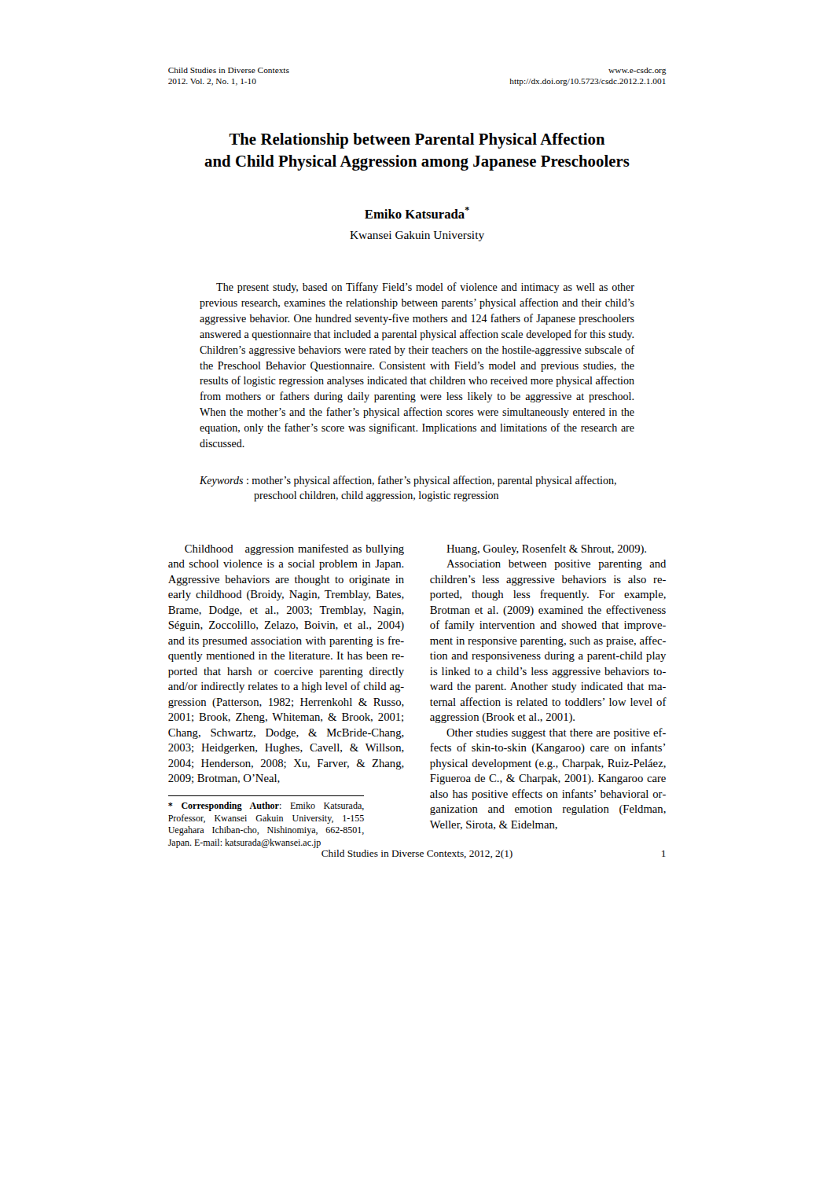Child Studies in Diverse Contexts
2012. Vol. 2, No. 1, 1-10
www.e-csdc.org
http://dx.doi.org/10.5723/csdc.2012.2.1.001
The Relationship between Parental Physical Affection
and Child Physical Aggression among Japanese Preschoolers
Emiko Katsurada*
Kwansei Gakuin University
The present study, based on Tiffany Field’s model of violence and intimacy as well as other previous research, examines the relationship between parents’ physical affection and their child’s aggressive behavior. One hundred seventy-five mothers and 124 fathers of Japanese preschoolers answered a questionnaire that included a parental physical affection scale developed for this study. Children’s aggressive behaviors were rated by their teachers on the hostile-aggressive subscale of the Preschool Behavior Questionnaire. Consistent with Field’s model and previous studies, the results of logistic regression analyses indicated that children who received more physical affection from mothers or fathers during daily parenting were less likely to be aggressive at preschool. When the mother’s and the father’s physical affection scores were simultaneously entered in the equation, only the father’s score was significant. Implications and limitations of the research are discussed.
Keywords : mother’s physical affection, father’s physical affection, parental physical affection, preschool children, child aggression, logistic regression
Childhood aggression manifested as bullying and school violence is a social problem in Japan. Aggressive behaviors are thought to originate in early childhood (Broidy, Nagin, Tremblay, Bates, Brame, Dodge, et al., 2003; Tremblay, Nagin, Séguin, Zoccolillo, Zelazo, Boivin, et al., 2004) and its presumed association with parenting is frequently mentioned in the literature. It has been reported that harsh or coercive parenting directly and/or indirectly relates to a high level of child aggression (Patterson, 1982; Herrenkohl & Russo, 2001; Brook, Zheng, Whiteman, & Brook, 2001; Chang, Schwartz, Dodge, & McBride-Chang, 2003; Heidgerken, Hughes, Cavell, & Willson, 2004; Henderson, 2008; Xu, Farver, & Zhang, 2009; Brotman, O’Neal,
* Corresponding Author: Emiko Katsurada, Professor, Kwansei Gakuin University, 1-155 Uegahara Ichiban-cho, Nishinomiya, 662-8501, Japan. E-mail: katsurada@kwansei.ac.jp
Huang, Gouley, Rosenfelt & Shrout, 2009).
Association between positive parenting and children’s less aggressive behaviors is also reported, though less frequently. For example, Brotman et al. (2009) examined the effectiveness of family intervention and showed that improvement in responsive parenting, such as praise, affection and responsiveness during a parent-child play is linked to a child’s less aggressive behaviors toward the parent. Another study indicated that maternal affection is related to toddlers’ low level of aggression (Brook et al., 2001).
Other studies suggest that there are positive effects of skin-to-skin (Kangaroo) care on infants’ physical development (e.g., Charpak, Ruiz-Peláez, Figueroa de C., & Charpak, 2001). Kangaroo care also has positive effects on infants’ behavioral organization and emotion regulation (Feldman, Weller, Sirota, & Eidelman,
Child Studies in Diverse Contexts, 2012, 2(1)
1